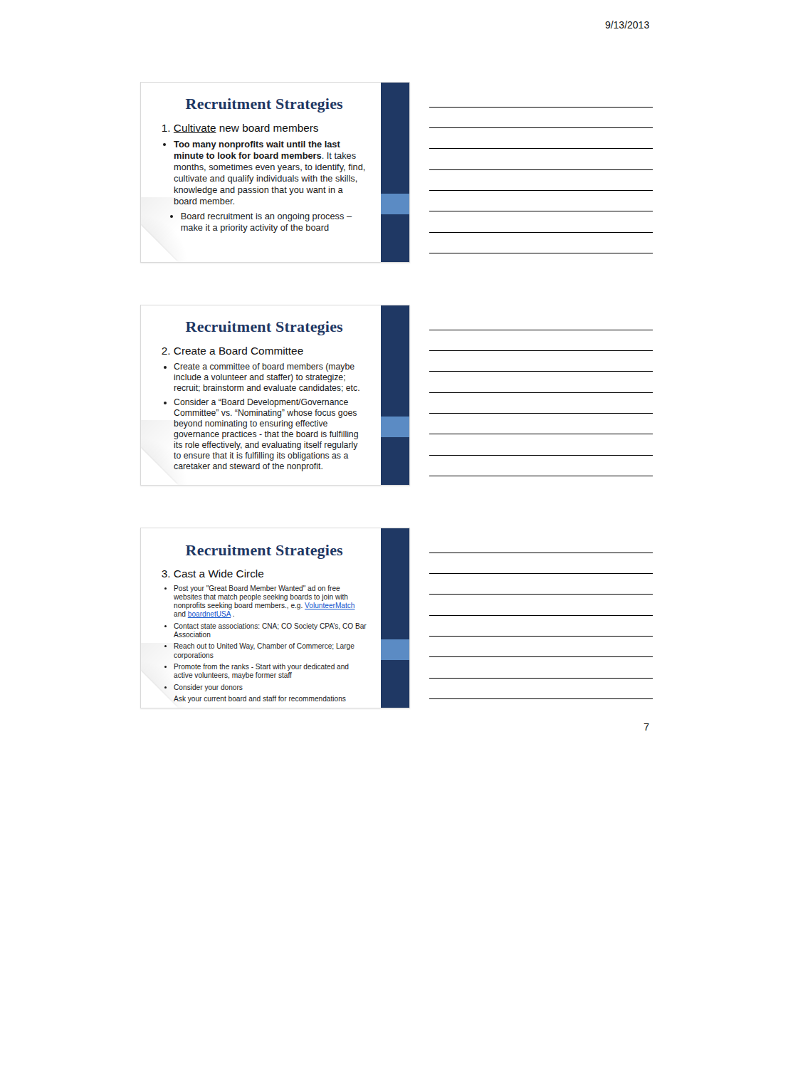9/13/2013
Recruitment Strategies
1. Cultivate new board members
Too many nonprofits wait until the last minute to look for board members. It takes months, sometimes even years, to identify, find, cultivate and qualify individuals with the skills, knowledge and passion that you want in a board member.
Board recruitment is an ongoing process – make it a priority activity of the board
Recruitment Strategies
2. Create a Board Committee
Create a committee of board members (maybe include a volunteer and staffer) to strategize; recruit; brainstorm and evaluate candidates; etc.
Consider a “Board Development/Governance Committee” vs. “Nominating” whose focus goes beyond nominating to ensuring effective governance practices - that the board is fulfilling its role effectively, and evaluating itself regularly to ensure that it is fulfilling its obligations as a caretaker and steward of the nonprofit.
Recruitment Strategies
3. Cast a Wide Circle
Post your "Great Board Member Wanted" ad on free websites that match people seeking boards to join with nonprofits seeking board members., e.g. VolunteerMatch and boardnetUSA .
Contact state associations: CNA; CO Society CPA’s, CO Bar Association
Reach out to United Way, Chamber of Commerce; Large corporations
Promote from the ranks - Start with your dedicated and active volunteers, maybe former staff
Consider your donors
Ask your current board and staff for recommendations
Communicate the fact that you’re recruiting board members through multiple channels, e.g. newsletter, word of mouth, and media
Contact board training programs
7